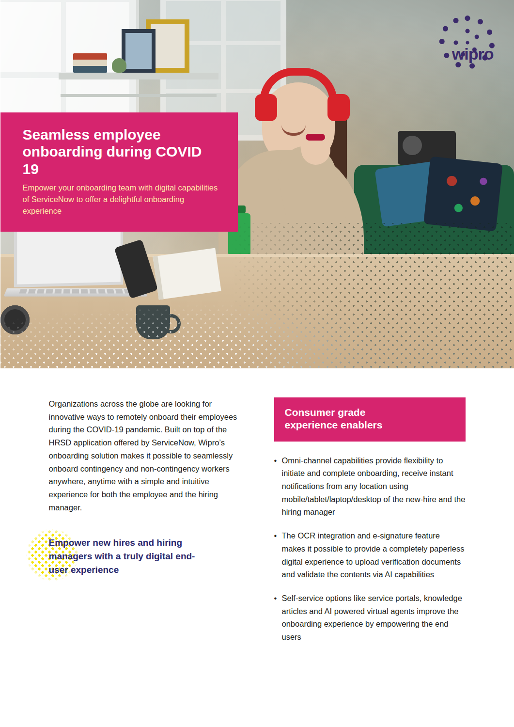wipro
Seamless employee
onboarding during COVID 19
Empower your onboarding team with digital capabilities of ServiceNow to offer a delightful onboarding experience
Organizations across the globe are looking for innovative ways to remotely onboard their employees during the COVID-19 pandemic. Built on top of the HRSD application offered by ServiceNow, Wipro’s onboarding solution makes it possible to seamlessly onboard contingency and non-contingency workers anywhere, anytime with a simple and intuitive experience for both the employee and the hiring manager.
Empower new hires and hiring managers with a truly digital end-user experience
Consumer grade
experience enablers
Omni-channel capabilities provide flexibility to initiate and complete onboarding, receive instant notifications from any location using mobile/tablet/laptop/desktop of the new-hire and the hiring manager
The OCR integration and e-signature feature makes it possible to provide a completely paperless digital experience to upload verification documents and validate the contents via AI capabilities
Self-service options like service portals, knowledge articles and AI powered virtual agents improve the onboarding experience by empowering the end users